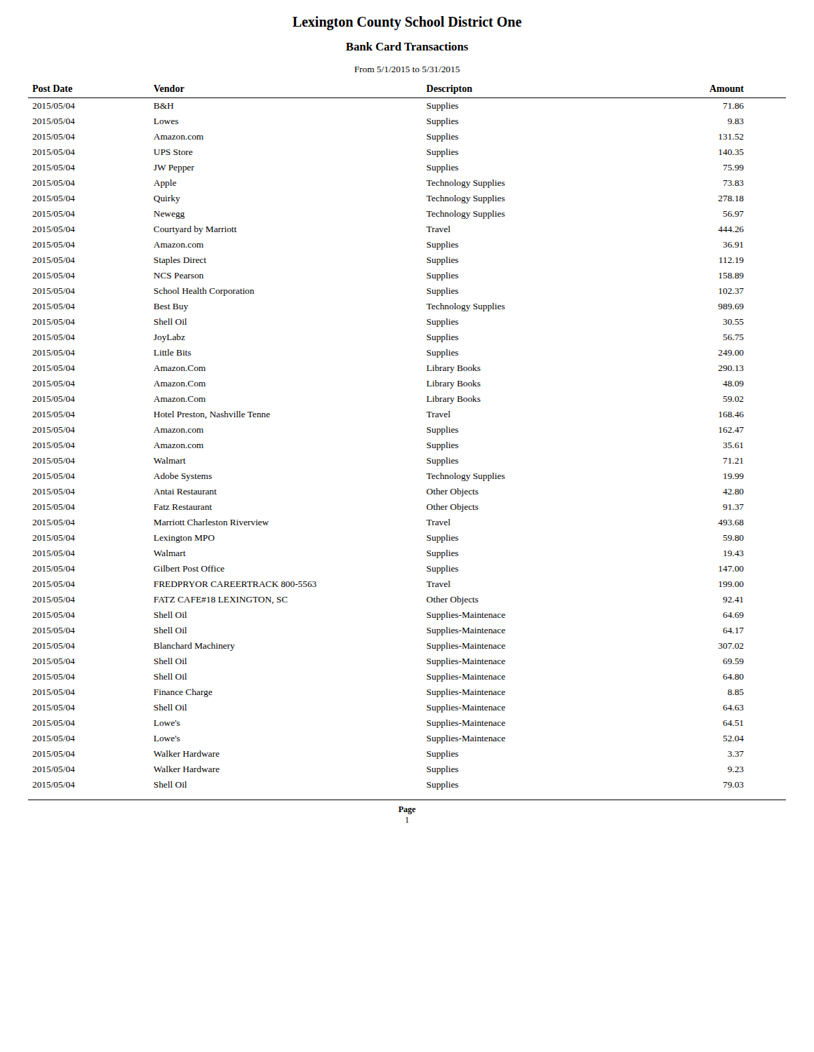Lexington County School District One
Bank Card Transactions
From 5/1/2015 to 5/31/2015
| Post Date | Vendor | Descripton | Amount |
| --- | --- | --- | --- |
| 2015/05/04 | B&H | Supplies | 71.86 |
| 2015/05/04 | Lowes | Supplies | 9.83 |
| 2015/05/04 | Amazon.com | Supplies | 131.52 |
| 2015/05/04 | UPS Store | Supplies | 140.35 |
| 2015/05/04 | JW Pepper | Supplies | 75.99 |
| 2015/05/04 | Apple | Technology Supplies | 73.83 |
| 2015/05/04 | Quirky | Technology Supplies | 278.18 |
| 2015/05/04 | Newegg | Technology Supplies | 56.97 |
| 2015/05/04 | Courtyard by Marriott | Travel | 444.26 |
| 2015/05/04 | Amazon.com | Supplies | 36.91 |
| 2015/05/04 | Staples Direct | Supplies | 112.19 |
| 2015/05/04 | NCS Pearson | Supplies | 158.89 |
| 2015/05/04 | School Health Corporation | Supplies | 102.37 |
| 2015/05/04 | Best Buy | Technology Supplies | 989.69 |
| 2015/05/04 | Shell Oil | Supplies | 30.55 |
| 2015/05/04 | JoyLabz | Supplies | 56.75 |
| 2015/05/04 | Little Bits | Supplies | 249.00 |
| 2015/05/04 | Amazon.Com | Library Books | 290.13 |
| 2015/05/04 | Amazon.Com | Library Books | 48.09 |
| 2015/05/04 | Amazon.Com | Library Books | 59.02 |
| 2015/05/04 | Hotel Preston, Nashville Tenne | Travel | 168.46 |
| 2015/05/04 | Amazon.com | Supplies | 162.47 |
| 2015/05/04 | Amazon.com | Supplies | 35.61 |
| 2015/05/04 | Walmart | Supplies | 71.21 |
| 2015/05/04 | Adobe Systems | Technology Supplies | 19.99 |
| 2015/05/04 | Antai Restaurant | Other Objects | 42.80 |
| 2015/05/04 | Fatz Restaurant | Other Objects | 91.37 |
| 2015/05/04 | Marriott Charleston Riverview | Travel | 493.68 |
| 2015/05/04 | Lexington MPO | Supplies | 59.80 |
| 2015/05/04 | Walmart | Supplies | 19.43 |
| 2015/05/04 | Gilbert Post Office | Supplies | 147.00 |
| 2015/05/04 | FREDPRYOR CAREERTRACK 800-5563 | Travel | 199.00 |
| 2015/05/04 | FATZ CAFE#18 LEXINGTON, SC | Other Objects | 92.41 |
| 2015/05/04 | Shell Oil | Supplies-Maintenace | 64.69 |
| 2015/05/04 | Shell Oil | Supplies-Maintenace | 64.17 |
| 2015/05/04 | Blanchard Machinery | Supplies-Maintenace | 307.02 |
| 2015/05/04 | Shell Oil | Supplies-Maintenace | 69.59 |
| 2015/05/04 | Shell Oil | Supplies-Maintenace | 64.80 |
| 2015/05/04 | Finance Charge | Supplies-Maintenace | 8.85 |
| 2015/05/04 | Shell Oil | Supplies-Maintenace | 64.63 |
| 2015/05/04 | Lowe's | Supplies-Maintenace | 64.51 |
| 2015/05/04 | Lowe's | Supplies-Maintenace | 52.04 |
| 2015/05/04 | Walker Hardware | Supplies | 3.37 |
| 2015/05/04 | Walker Hardware | Supplies | 9.23 |
| 2015/05/04 | Shell Oil | Supplies | 79.03 |
Page 1